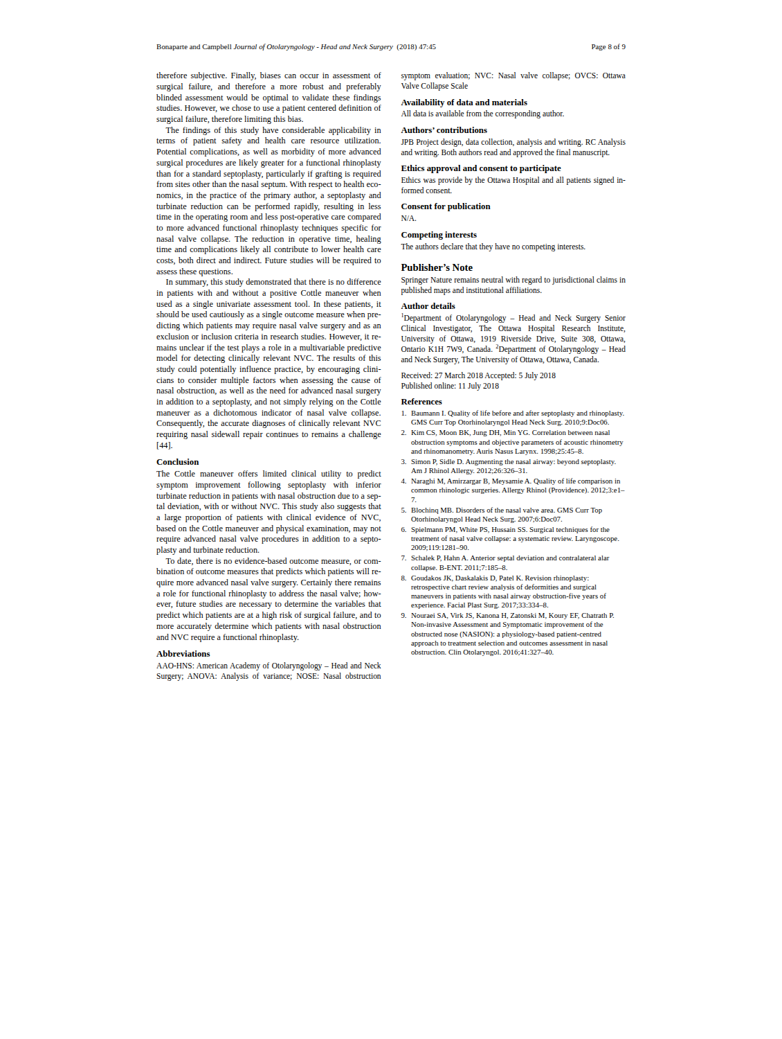Bonaparte and Campbell Journal of Otolaryngology - Head and Neck Surgery (2018) 47:45
Page 8 of 9
therefore subjective. Finally, biases can occur in assessment of surgical failure, and therefore a more robust and preferably blinded assessment would be optimal to validate these findings studies. However, we chose to use a patient centered definition of surgical failure, therefore limiting this bias.
The findings of this study have considerable applicability in terms of patient safety and health care resource utilization. Potential complications, as well as morbidity of more advanced surgical procedures are likely greater for a functional rhinoplasty than for a standard septoplasty, particularly if grafting is required from sites other than the nasal septum. With respect to health economics, in the practice of the primary author, a septoplasty and turbinate reduction can be performed rapidly, resulting in less time in the operating room and less post-operative care compared to more advanced functional rhinoplasty techniques specific for nasal valve collapse. The reduction in operative time, healing time and complications likely all contribute to lower health care costs, both direct and indirect. Future studies will be required to assess these questions.
In summary, this study demonstrated that there is no difference in patients with and without a positive Cottle maneuver when used as a single univariate assessment tool. In these patients, it should be used cautiously as a single outcome measure when predicting which patients may require nasal valve surgery and as an exclusion or inclusion criteria in research studies. However, it remains unclear if the test plays a role in a multivariable predictive model for detecting clinically relevant NVC. The results of this study could potentially influence practice, by encouraging clinicians to consider multiple factors when assessing the cause of nasal obstruction, as well as the need for advanced nasal surgery in addition to a septoplasty, and not simply relying on the Cottle maneuver as a dichotomous indicator of nasal valve collapse. Consequently, the accurate diagnoses of clinically relevant NVC requiring nasal sidewall repair continues to remains a challenge [44].
Conclusion
The Cottle maneuver offers limited clinical utility to predict symptom improvement following septoplasty with inferior turbinate reduction in patients with nasal obstruction due to a septal deviation, with or without NVC. This study also suggests that a large proportion of patients with clinical evidence of NVC, based on the Cottle maneuver and physical examination, may not require advanced nasal valve procedures in addition to a septoplasty and turbinate reduction.
To date, there is no evidence-based outcome measure, or combination of outcome measures that predicts which patients will require more advanced nasal valve surgery. Certainly there remains a role for functional rhinoplasty to address the nasal valve; however, future studies are necessary to determine the variables that predict which patients are at a high risk of surgical failure, and to more accurately determine which patients with nasal obstruction and NVC require a functional rhinoplasty.
Abbreviations
AAO-HNS: American Academy of Otolaryngology – Head and Neck Surgery; ANOVA: Analysis of variance; NOSE: Nasal obstruction symptom evaluation; NVC: Nasal valve collapse; OVCS: Ottawa Valve Collapse Scale
Availability of data and materials
All data is available from the corresponding author.
Authors’ contributions
JPB Project design, data collection, analysis and writing. RC Analysis and writing. Both authors read and approved the final manuscript.
Ethics approval and consent to participate
Ethics was provide by the Ottawa Hospital and all patients signed informed consent.
Consent for publication
N/A.
Competing interests
The authors declare that they have no competing interests.
Publisher’s Note
Springer Nature remains neutral with regard to jurisdictional claims in published maps and institutional affiliations.
Author details
1Department of Otolaryngology – Head and Neck Surgery Senior Clinical Investigator, The Ottawa Hospital Research Institute, University of Ottawa, 1919 Riverside Drive, Suite 308, Ottawa, Ontario K1H 7W9, Canada. 2Department of Otolaryngology – Head and Neck Surgery, The University of Ottawa, Ottawa, Canada.
Received: 27 March 2018 Accepted: 5 July 2018
Published online: 11 July 2018
References
Baumann I. Quality of life before and after septoplasty and rhinoplasty. GMS Curr Top Otorhinolaryngol Head Neck Surg. 2010;9:Doc06.
Kim CS, Moon BK, Jung DH, Min YG. Correlation between nasal obstruction symptoms and objective parameters of acoustic rhinometry and rhinomanometry. Auris Nasus Larynx. 1998;25:45–8.
Simon P, Sidle D. Augmenting the nasal airway: beyond septoplasty. Am J Rhinol Allergy. 2012;26:326–31.
Naraghi M, Amirzargar B, Meysamie A. Quality of life comparison in common rhinologic surgeries. Allergy Rhinol (Providence). 2012;3:e1–7.
Blochinq MB. Disorders of the nasal valve area. GMS Curr Top Otorhinolaryngol Head Neck Surg. 2007;6:Doc07.
Spielmann PM, White PS, Hussain SS. Surgical techniques for the treatment of nasal valve collapse: a systematic review. Laryngoscope. 2009;119:1281–90.
Schalek P, Hahn A. Anterior septal deviation and contralateral alar collapse. B-ENT. 2011;7:185–8.
Goudakos JK, Daskalakis D, Patel K. Revision rhinoplasty: retrospective chart review analysis of deformities and surgical maneuvers in patients with nasal airway obstruction-five years of experience. Facial Plast Surg. 2017;33:334–8.
Nouraei SA, Virk JS, Kanona H, Zatonski M, Koury EF, Chatrath P. Non-invasive Assessment and Symptomatic improvement of the obstructed nose (NASION): a physiology-based patient-centred approach to treatment selection and outcomes assessment in nasal obstruction. Clin Otolaryngol. 2016;41:327–40.